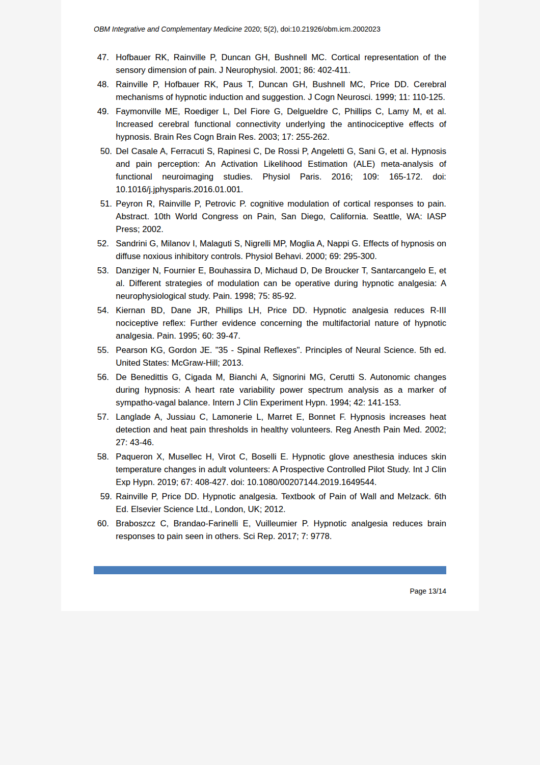OBM Integrative and Complementary Medicine 2020; 5(2), doi:10.21926/obm.icm.2002023
47. Hofbauer RK, Rainville P, Duncan GH, Bushnell MC. Cortical representation of the sensory dimension of pain. J Neurophysiol. 2001; 86: 402-411.
48. Rainville P, Hofbauer RK, Paus T, Duncan GH, Bushnell MC, Price DD. Cerebral mechanisms of hypnotic induction and suggestion. J Cogn Neurosci. 1999; 11: 110-125.
49. Faymonville ME, Roediger L, Del Fiore G, Delgueldre C, Phillips C, Lamy M, et al. Increased cerebral functional connectivity underlying the antinociceptive effects of hypnosis. Brain Res Cogn Brain Res. 2003; 17: 255-262.
50. Del Casale A, Ferracuti S, Rapinesi C, De Rossi P, Angeletti G, Sani G, et al. Hypnosis and pain perception: An Activation Likelihood Estimation (ALE) meta-analysis of functional neuroimaging studies. Physiol Paris. 2016; 109: 165-172. doi: 10.1016/j.jphysparis.2016.01.001.
51. Peyron R, Rainville P, Petrovic P. cognitive modulation of cortical responses to pain. Abstract. 10th World Congress on Pain, San Diego, California. Seattle, WA: IASP Press; 2002.
52. Sandrini G, Milanov I, Malaguti S, Nigrelli MP, Moglia A, Nappi G. Effects of hypnosis on diffuse noxious inhibitory controls. Physiol Behavi. 2000; 69: 295-300.
53. Danziger N, Fournier E, Bouhassira D, Michaud D, De Broucker T, Santarcangelo E, et al. Different strategies of modulation can be operative during hypnotic analgesia: A neurophysiological study. Pain. 1998; 75: 85-92.
54. Kiernan BD, Dane JR, Phillips LH, Price DD. Hypnotic analgesia reduces R-III nociceptive reflex: Further evidence concerning the multifactorial nature of hypnotic analgesia. Pain. 1995; 60: 39-47.
55. Pearson KG, Gordon JE. "35 - Spinal Reflexes". Principles of Neural Science. 5th ed. United States: McGraw-Hill; 2013.
56. De Benedittis G, Cigada M, Bianchi A, Signorini MG, Cerutti S. Autonomic changes during hypnosis: A heart rate variability power spectrum analysis as a marker of sympatho-vagal balance. Intern J Clin Experiment Hypn. 1994; 42: 141-153.
57. Langlade A, Jussiau C, Lamonerie L, Marret E, Bonnet F. Hypnosis increases heat detection and heat pain thresholds in healthy volunteers. Reg Anesth Pain Med. 2002; 27: 43-46.
58. Paqueron X, Musellec H, Virot C, Boselli E. Hypnotic glove anesthesia induces skin temperature changes in adult volunteers: A Prospective Controlled Pilot Study. Int J Clin Exp Hypn. 2019; 67: 408-427. doi: 10.1080/00207144.2019.1649544.
59. Rainville P, Price DD. Hypnotic analgesia. Textbook of Pain of Wall and Melzack. 6th Ed. Elsevier Science Ltd., London, UK; 2012.
60. Braboszcz C, Brandao-Farinelli E, Vuilleumier P. Hypnotic analgesia reduces brain responses to pain seen in others. Sci Rep. 2017; 7: 9778.
Page 13/14